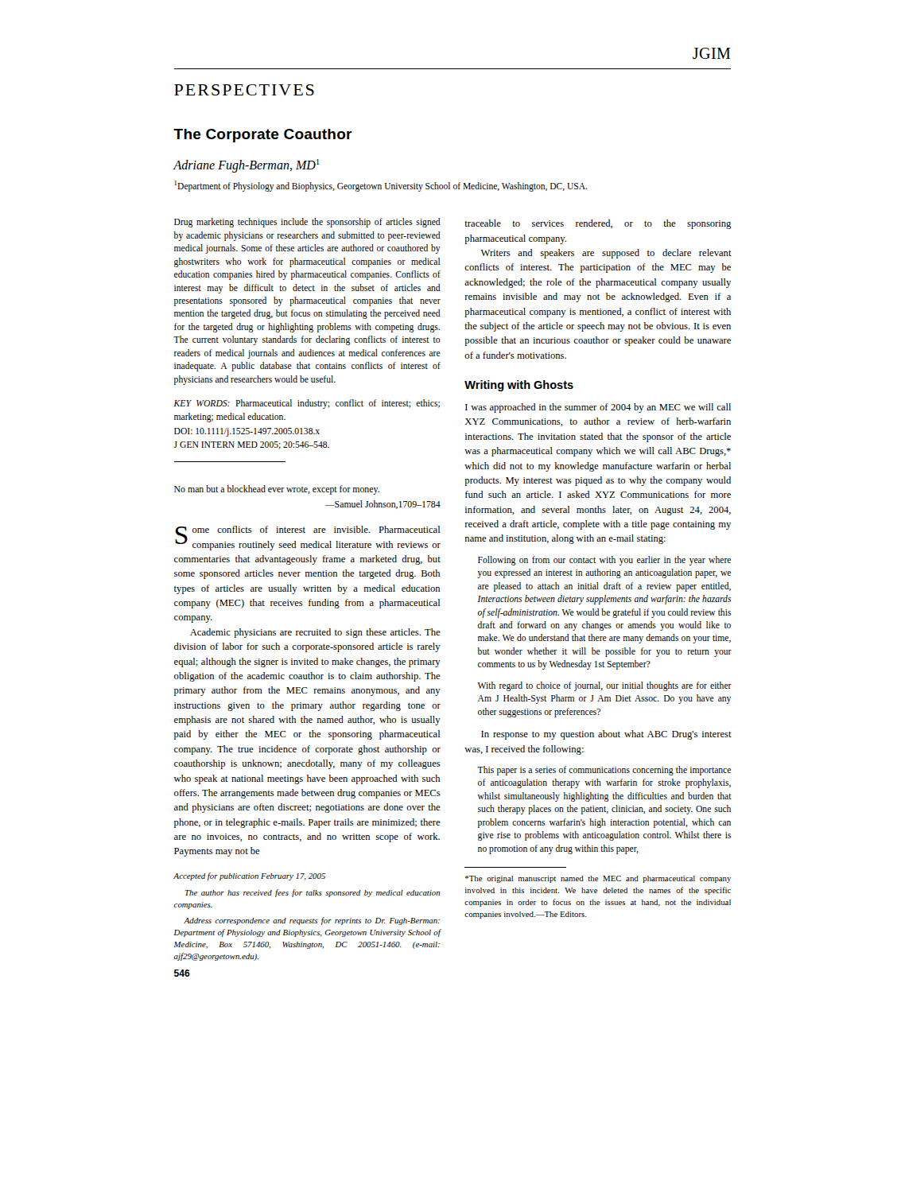JGIM
PERSPECTIVES
The Corporate Coauthor
Adriane Fugh-Berman, MD1
1Department of Physiology and Biophysics, Georgetown University School of Medicine, Washington, DC, USA.
Drug marketing techniques include the sponsorship of articles signed by academic physicians or researchers and submitted to peer-reviewed medical journals. Some of these articles are authored or coauthored by ghostwriters who work for pharmaceutical companies or medical education companies hired by pharmaceutical companies. Conflicts of interest may be difficult to detect in the subset of articles and presentations sponsored by pharmaceutical companies that never mention the targeted drug, but focus on stimulating the perceived need for the targeted drug or highlighting problems with competing drugs. The current voluntary standards for declaring conflicts of interest to readers of medical journals and audiences at medical conferences are inadequate. A public database that contains conflicts of interest of physicians and researchers would be useful.
KEY WORDS: Pharmaceutical industry; conflict of interest; ethics; marketing; medical education.
DOI: 10.1111/j.1525-1497.2005.0138.x
J GEN INTERN MED 2005; 20:546–548.
No man but a blockhead ever wrote, except for money. —Samuel Johnson,1709–1784
Some conflicts of interest are invisible. Pharmaceutical companies routinely seed medical literature with reviews or commentaries that advantageously frame a marketed drug, but some sponsored articles never mention the targeted drug. Both types of articles are usually written by a medical education company (MEC) that receives funding from a pharmaceutical company.
Academic physicians are recruited to sign these articles. The division of labor for such a corporate-sponsored article is rarely equal; although the signer is invited to make changes, the primary obligation of the academic coauthor is to claim authorship. The primary author from the MEC remains anonymous, and any instructions given to the primary author regarding tone or emphasis are not shared with the named author, who is usually paid by either the MEC or the sponsoring pharmaceutical company. The true incidence of corporate ghost authorship or coauthorship is unknown; anecdotally, many of my colleagues who speak at national meetings have been approached with such offers. The arrangements made between drug companies or MECs and physicians are often discreet; negotiations are done over the phone, or in telegraphic e-mails. Paper trails are minimized; there are no invoices, no contracts, and no written scope of work. Payments may not be
Accepted for publication February 17, 2005
The author has received fees for talks sponsored by medical education companies.
Address correspondence and requests for reprints to Dr. Fugh-Berman: Department of Physiology and Biophysics, Georgetown University School of Medicine, Box 571460, Washington, DC 20051-1460. (e-mail: ajf29@georgetown.edu).
546
traceable to services rendered, or to the sponsoring pharmaceutical company.
Writers and speakers are supposed to declare relevant conflicts of interest. The participation of the MEC may be acknowledged; the role of the pharmaceutical company usually remains invisible and may not be acknowledged. Even if a pharmaceutical company is mentioned, a conflict of interest with the subject of the article or speech may not be obvious. It is even possible that an incurious coauthor or speaker could be unaware of a funder's motivations.
Writing with Ghosts
I was approached in the summer of 2004 by an MEC we will call XYZ Communications, to author a review of herb-warfarin interactions. The invitation stated that the sponsor of the article was a pharmaceutical company which we will call ABC Drugs,* which did not to my knowledge manufacture warfarin or herbal products. My interest was piqued as to why the company would fund such an article. I asked XYZ Communications for more information, and several months later, on August 24, 2004, received a draft article, complete with a title page containing my name and institution, along with an e-mail stating:
Following on from our contact with you earlier in the year where you expressed an interest in authoring an anticoagulation paper, we are pleased to attach an initial draft of a review paper entitled, Interactions between dietary supplements and warfarin: the hazards of self-administration. We would be grateful if you could review this draft and forward on any changes or amends you would like to make. We do understand that there are many demands on your time, but wonder whether it will be possible for you to return your comments to us by Wednesday 1st September?
With regard to choice of journal, our initial thoughts are for either Am J Health-Syst Pharm or J Am Diet Assoc. Do you have any other suggestions or preferences?
In response to my question about what ABC Drug's interest was, I received the following:
This paper is a series of communications concerning the importance of anticoagulation therapy with warfarin for stroke prophylaxis, whilst simultaneously highlighting the difficulties and burden that such therapy places on the patient, clinician, and society. One such problem concerns warfarin's high interaction potential, which can give rise to problems with anticoagulation control. Whilst there is no promotion of any drug within this paper,
*The original manuscript named the MEC and pharmaceutical company involved in this incident. We have deleted the names of the specific companies in order to focus on the issues at hand, not the individual companies involved.—The Editors.